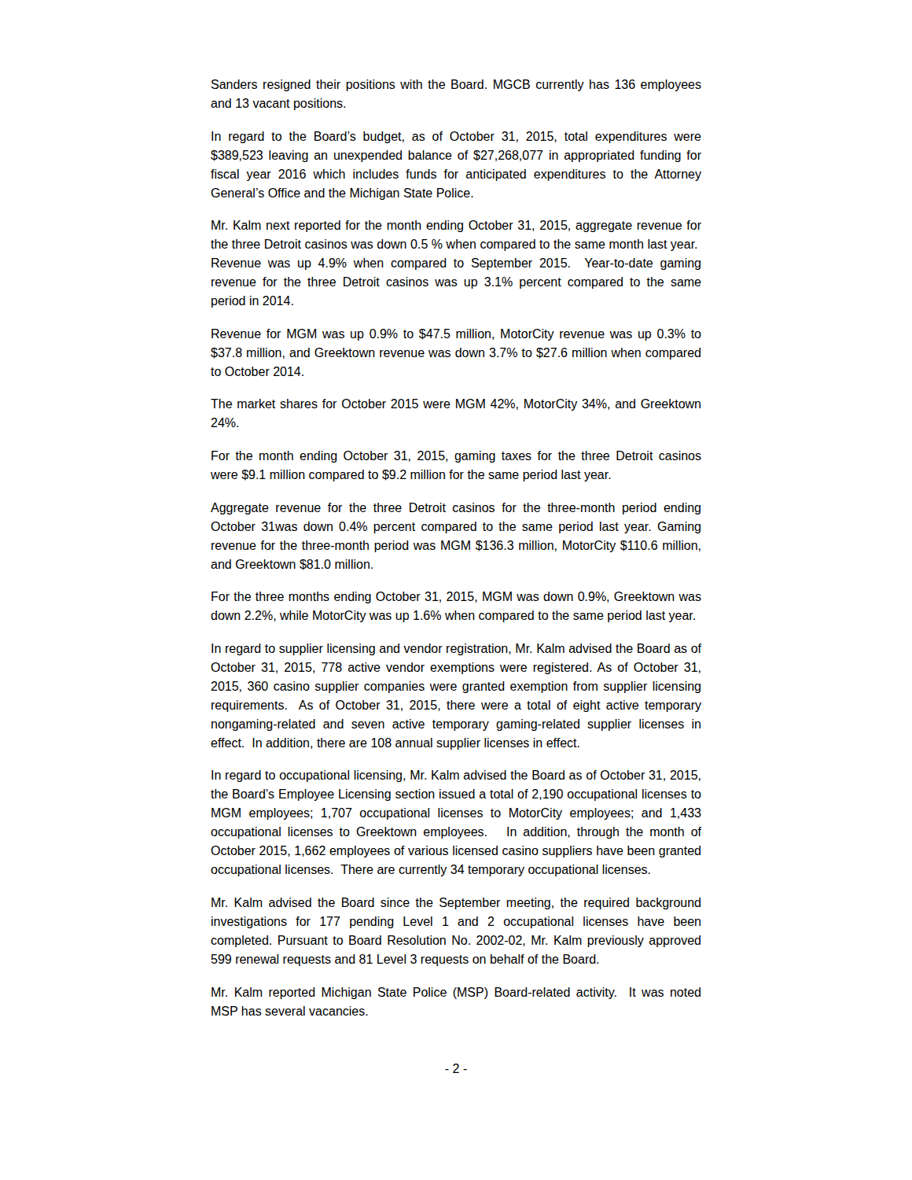Sanders resigned their positions with the Board. MGCB currently has 136 employees and 13 vacant positions.
In regard to the Board’s budget, as of October 31, 2015, total expenditures were $389,523 leaving an unexpended balance of $27,268,077 in appropriated funding for fiscal year 2016 which includes funds for anticipated expenditures to the Attorney General’s Office and the Michigan State Police.
Mr. Kalm next reported for the month ending October 31, 2015, aggregate revenue for the three Detroit casinos was down 0.5 % when compared to the same month last year. Revenue was up 4.9% when compared to September 2015. Year-to-date gaming revenue for the three Detroit casinos was up 3.1% percent compared to the same period in 2014.
Revenue for MGM was up 0.9% to $47.5 million, MotorCity revenue was up 0.3% to $37.8 million, and Greektown revenue was down 3.7% to $27.6 million when compared to October 2014.
The market shares for October 2015 were MGM 42%, MotorCity 34%, and Greektown 24%.
For the month ending October 31, 2015, gaming taxes for the three Detroit casinos were $9.1 million compared to $9.2 million for the same period last year.
Aggregate revenue for the three Detroit casinos for the three-month period ending October 31was down 0.4% percent compared to the same period last year. Gaming revenue for the three-month period was MGM $136.3 million, MotorCity $110.6 million, and Greektown $81.0 million.
For the three months ending October 31, 2015, MGM was down 0.9%, Greektown was down 2.2%, while MotorCity was up 1.6% when compared to the same period last year.
In regard to supplier licensing and vendor registration, Mr. Kalm advised the Board as of October 31, 2015, 778 active vendor exemptions were registered. As of October 31, 2015, 360 casino supplier companies were granted exemption from supplier licensing requirements. As of October 31, 2015, there were a total of eight active temporary nongaming-related and seven active temporary gaming-related supplier licenses in effect. In addition, there are 108 annual supplier licenses in effect.
In regard to occupational licensing, Mr. Kalm advised the Board as of October 31, 2015, the Board’s Employee Licensing section issued a total of 2,190 occupational licenses to MGM employees; 1,707 occupational licenses to MotorCity employees; and 1,433 occupational licenses to Greektown employees. In addition, through the month of October 2015, 1,662 employees of various licensed casino suppliers have been granted occupational licenses. There are currently 34 temporary occupational licenses.
Mr. Kalm advised the Board since the September meeting, the required background investigations for 177 pending Level 1 and 2 occupational licenses have been completed. Pursuant to Board Resolution No. 2002-02, Mr. Kalm previously approved 599 renewal requests and 81 Level 3 requests on behalf of the Board.
Mr. Kalm reported Michigan State Police (MSP) Board-related activity. It was noted MSP has several vacancies.
- 2 -